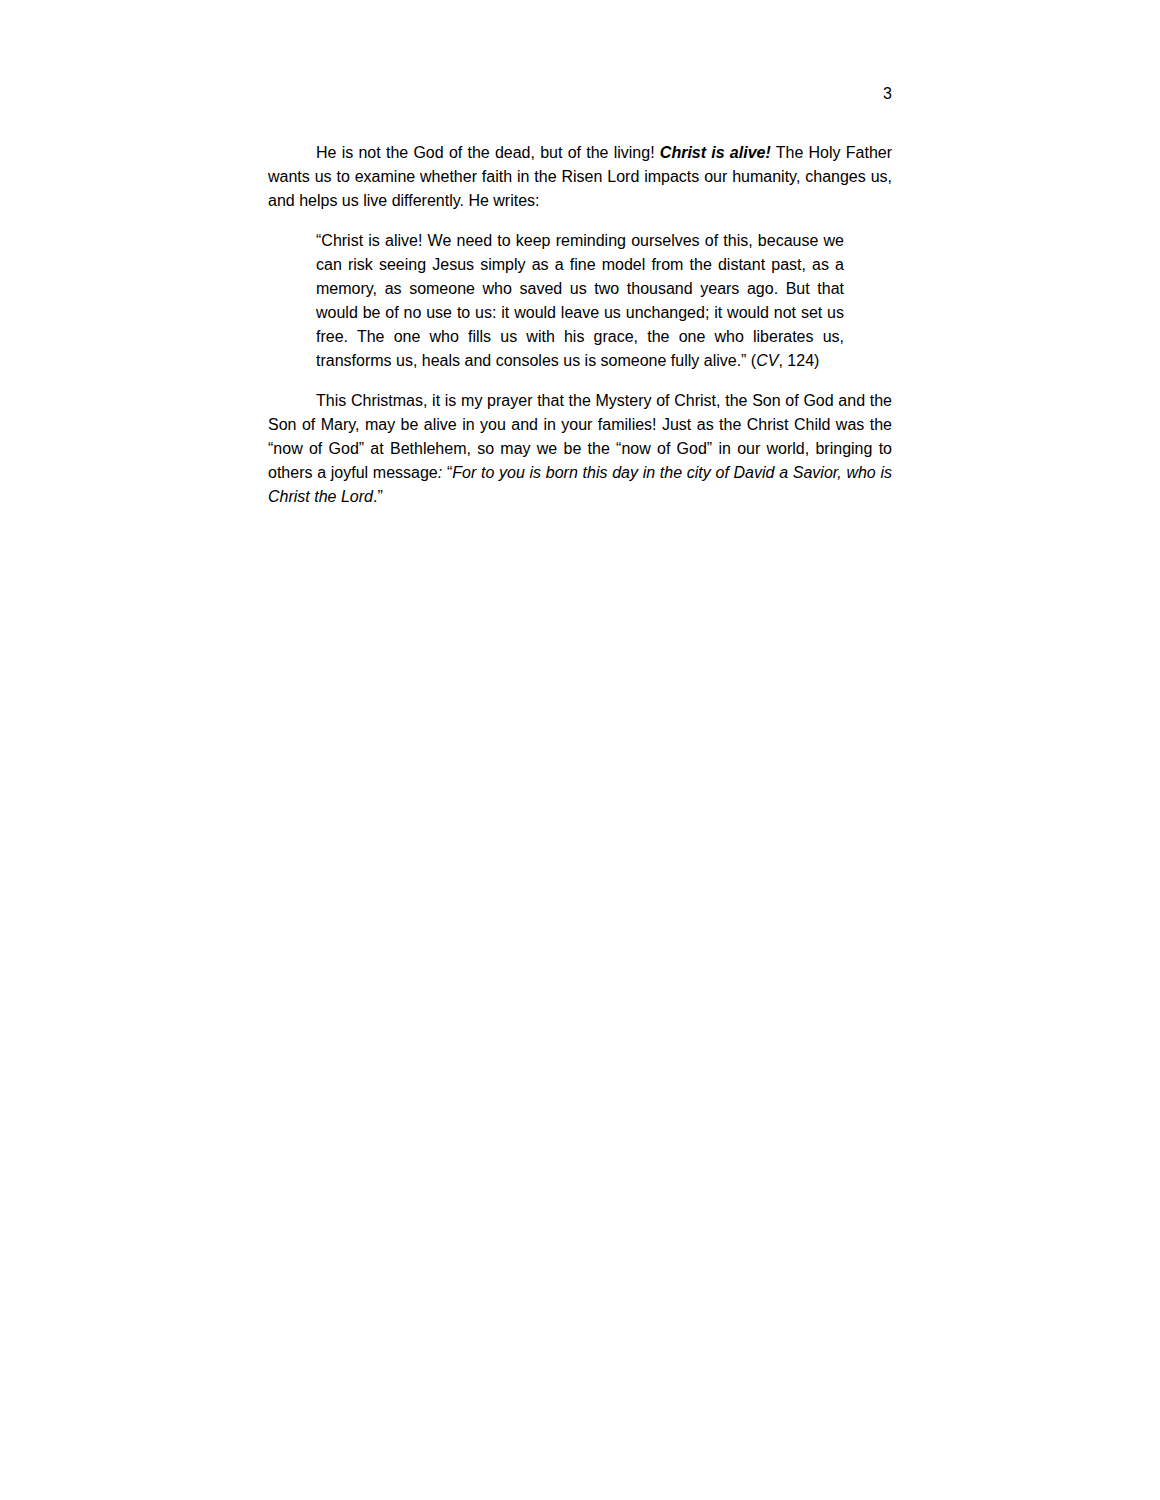3
He is not the God of the dead, but of the living! Christ is alive! The Holy Father wants us to examine whether faith in the Risen Lord impacts our humanity, changes us, and helps us live differently. He writes:
“Christ is alive! We need to keep reminding ourselves of this, because we can risk seeing Jesus simply as a fine model from the distant past, as a memory, as someone who saved us two thousand years ago. But that would be of no use to us: it would leave us unchanged; it would not set us free. The one who fills us with his grace, the one who liberates us, transforms us, heals and consoles us is someone fully alive.” (CV, 124)
This Christmas, it is my prayer that the Mystery of Christ, the Son of God and the Son of Mary, may be alive in you and in your families! Just as the Christ Child was the “now of God” at Bethlehem, so may we be the “now of God” in our world, bringing to others a joyful message: “For to you is born this day in the city of David a Savior, who is Christ the Lord.”